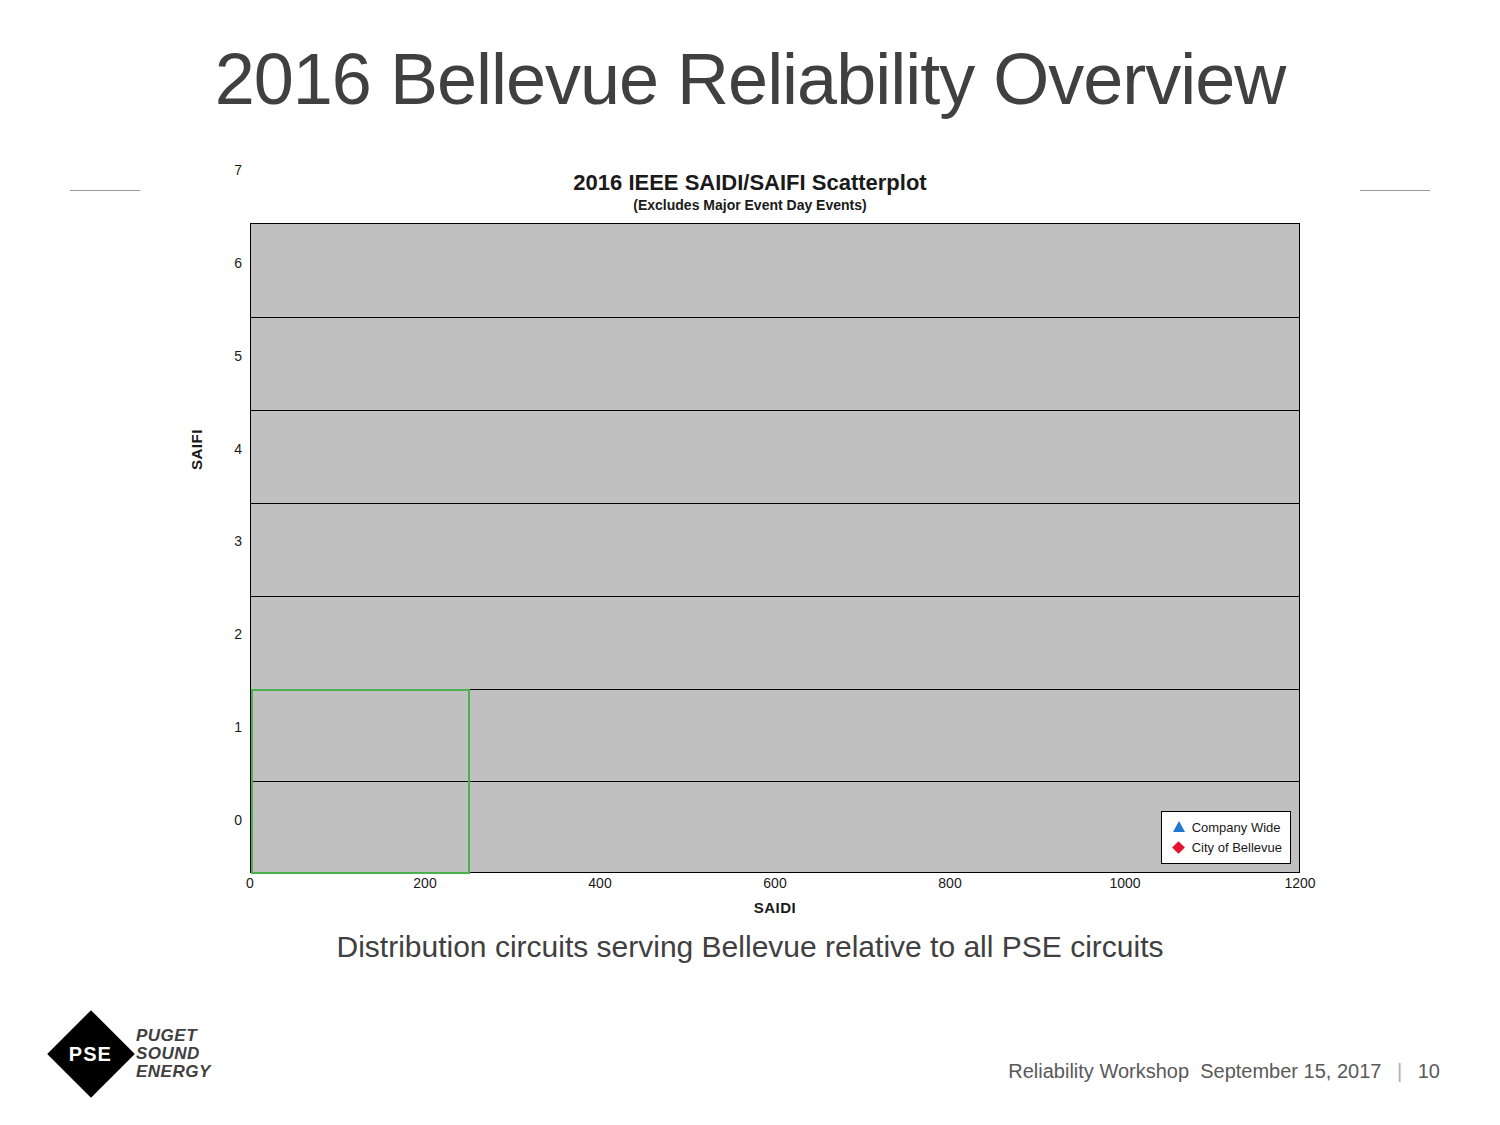2016 Bellevue Reliability Overview
2016 IEEE SAIDI/SAIFI Scatterplot
(Excludes Major Event Day Events)
SAIFI
7 6 5 4 3 2 1 0
Company Wide
City of Bellevue
0 200 400 600 800 1000 1200
SAIDI
Distribution circuits serving Bellevue relative to all PSE circuits
PSE
PUGET
SOUND
ENERGY
Reliability Workshop September 15, 2017 | 10